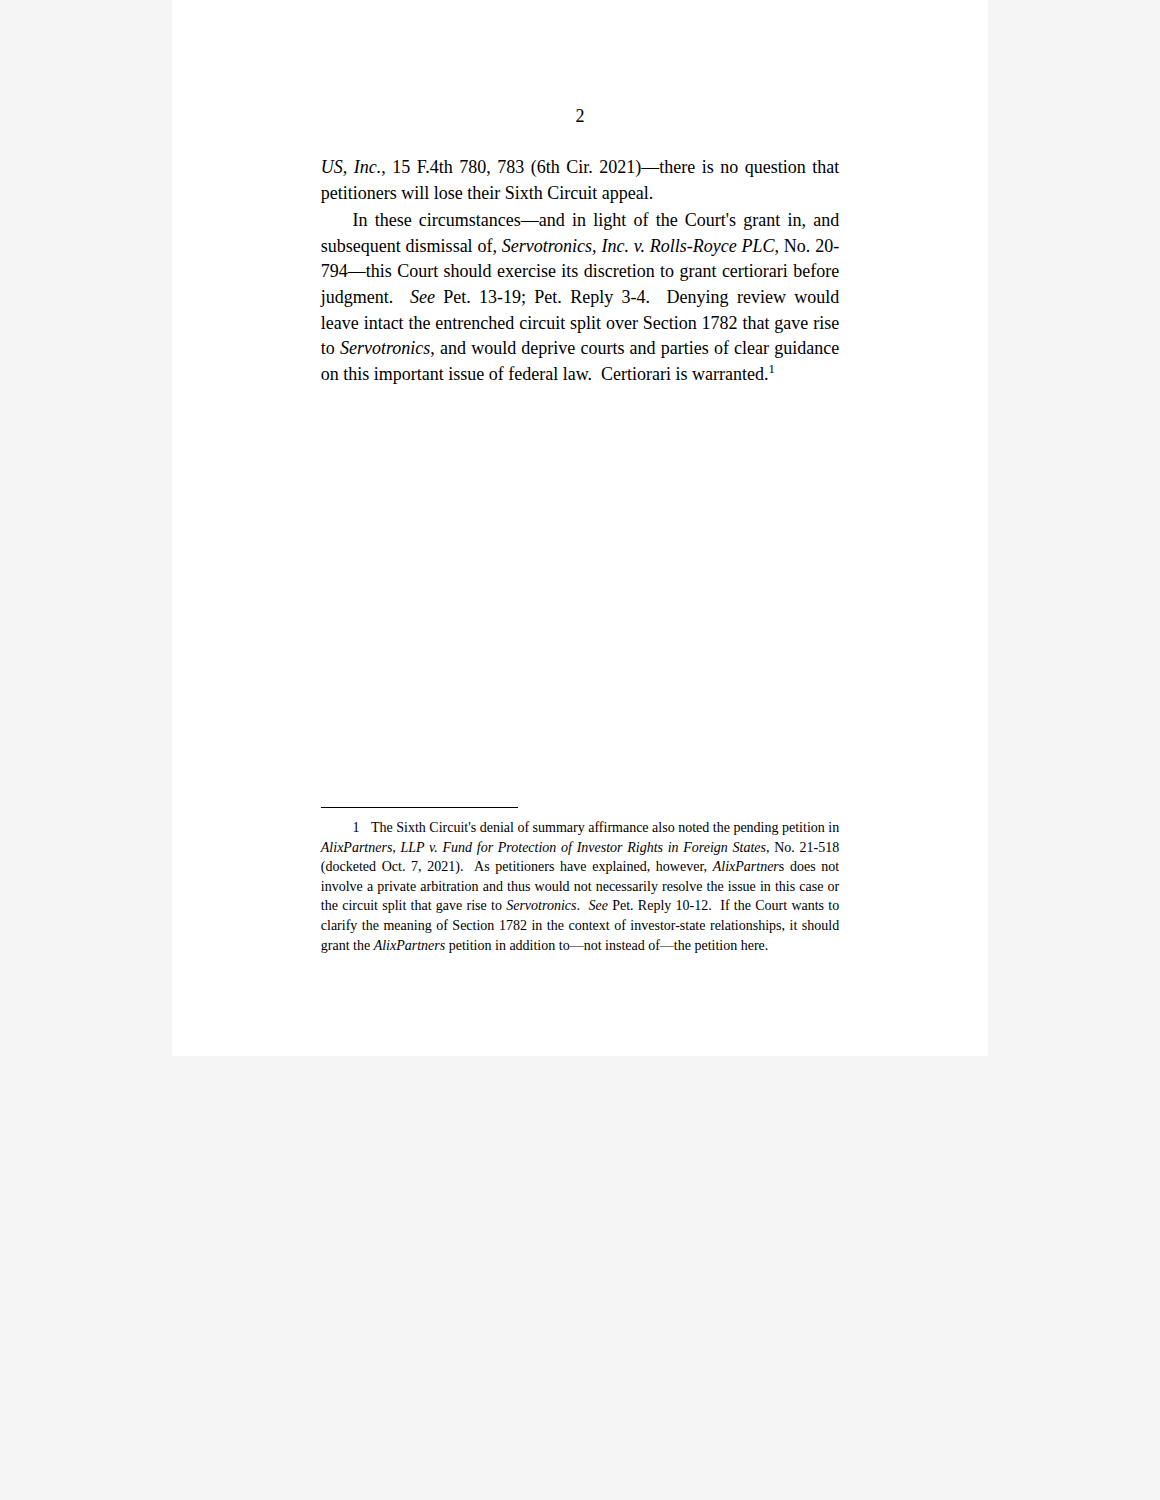2
US, Inc., 15 F.4th 780, 783 (6th Cir. 2021)—there is no question that petitioners will lose their Sixth Circuit appeal.
In these circumstances—and in light of the Court's grant in, and subsequent dismissal of, Servotronics, Inc. v. Rolls-Royce PLC, No. 20-794—this Court should exercise its discretion to grant certiorari before judgment. See Pet. 13-19; Pet. Reply 3-4. Denying review would leave intact the entrenched circuit split over Section 1782 that gave rise to Servotronics, and would deprive courts and parties of clear guidance on this important issue of federal law. Certiorari is warranted.1
1 The Sixth Circuit's denial of summary affirmance also noted the pending petition in AlixPartners, LLP v. Fund for Protection of Investor Rights in Foreign States, No. 21-518 (docketed Oct. 7, 2021). As petitioners have explained, however, AlixPartners does not involve a private arbitration and thus would not necessarily resolve the issue in this case or the circuit split that gave rise to Servotronics. See Pet. Reply 10-12. If the Court wants to clarify the meaning of Section 1782 in the context of investor-state relationships, it should grant the AlixPartners petition in addition to—not instead of—the petition here.